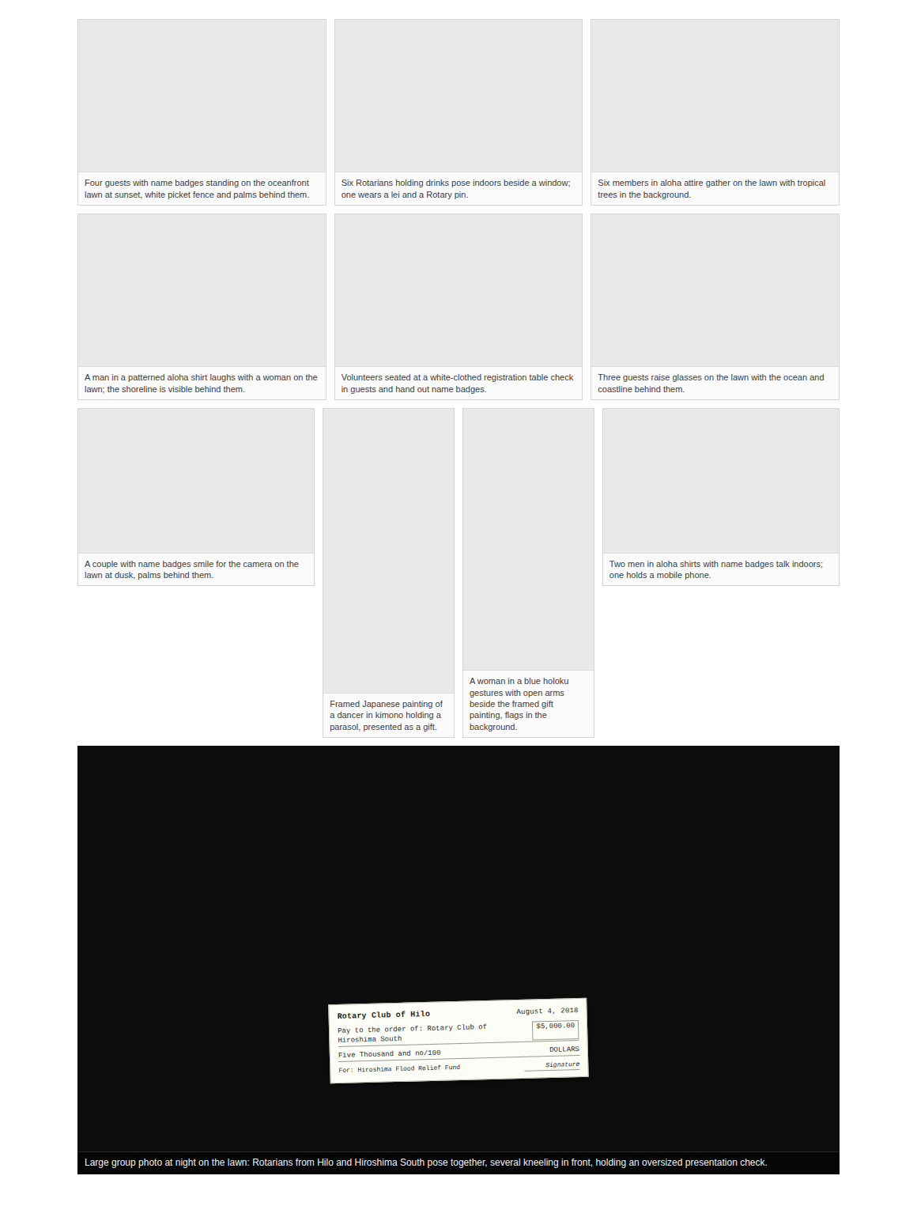Photo collage: Rotary Club of Hilo hosts visiting Rotarians from the Rotary Club of Hiroshima South
Rotary Club of Hilo August 4, 2018
Pay to the order of: Rotary Club of Hiroshima South $5,000.00
Five Thousand and no/100 DOLLARS
For: Hiroshima Flood Relief Fund Signature